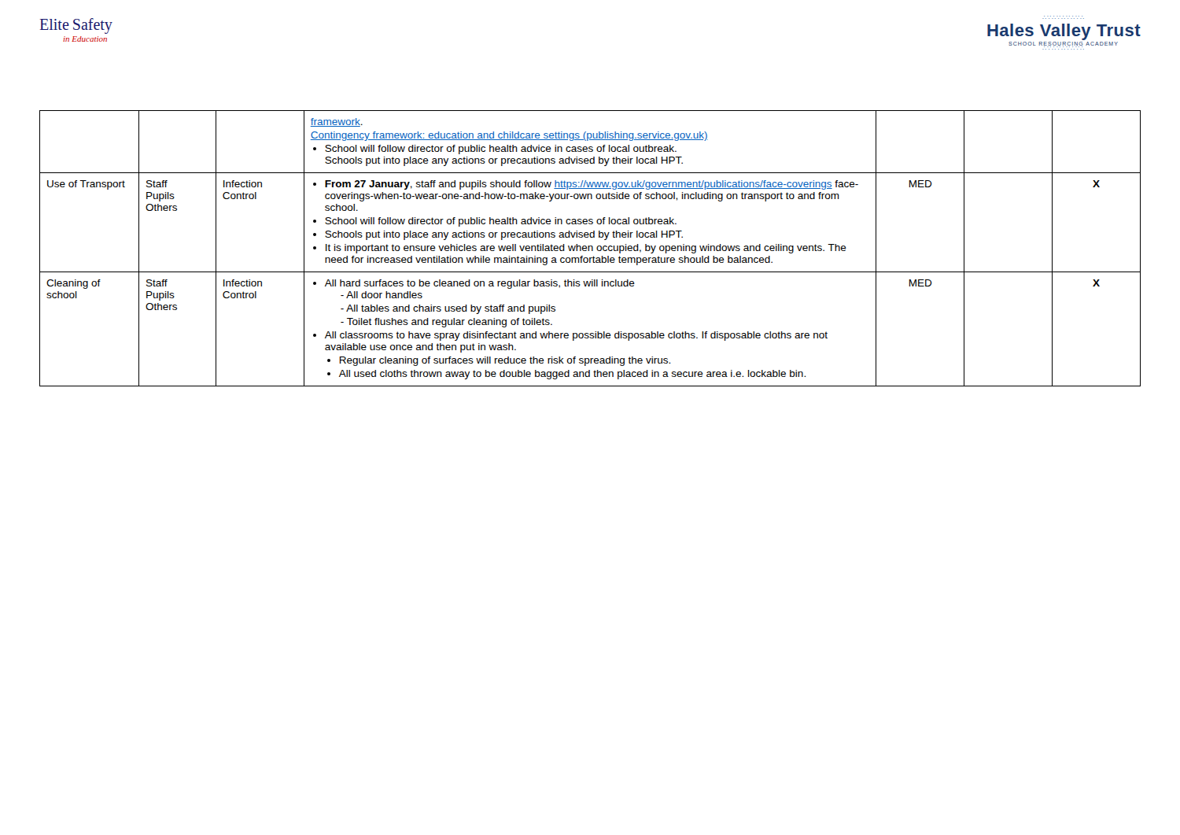Elite Safety
in Education
∴∵∴∵∴∵∴∵∴
Hales Valley Trust
SCHOOL RESOURCING ACADEMY
∴∵∴∵∴∵∴∵∴
| | | | framework . Contingency framework: education and childcare settings (publishing.service.gov.uk) School will follow director of public health advice in cases of local outbreak. Schools put into place any actions or precautions advised by their local HPT. | | | |
| Use of Transport | Staff Pupils Others | Infection Control | From 27 January , staff and pupils should follow https://www.gov.uk/government/publications/face-coverings face-coverings-when-to-wear-one-and-how-to-make-your-own outside of school, including on transport to and from school. School will follow director of public health advice in cases of local outbreak. Schools put into place any actions or precautions advised by their local HPT. It is important to ensure vehicles are well ventilated when occupied, by opening windows and ceiling vents. The need for increased ventilation while maintaining a comfortable temperature should be balanced. | MED | | X |
| Cleaning of school | Staff Pupils Others | Infection Control | All hard surfaces to be cleaned on a regular basis, this will include All door handles All tables and chairs used by staff and pupils Toilet flushes and regular cleaning of toilets. All classrooms to have spray disinfectant and where possible disposable cloths. If disposable cloths are not available use once and then put in wash. Regular cleaning of surfaces will reduce the risk of spreading the virus. All used cloths thrown away to be double bagged and then placed in a secure area i.e. lockable bin. | MED | | X |